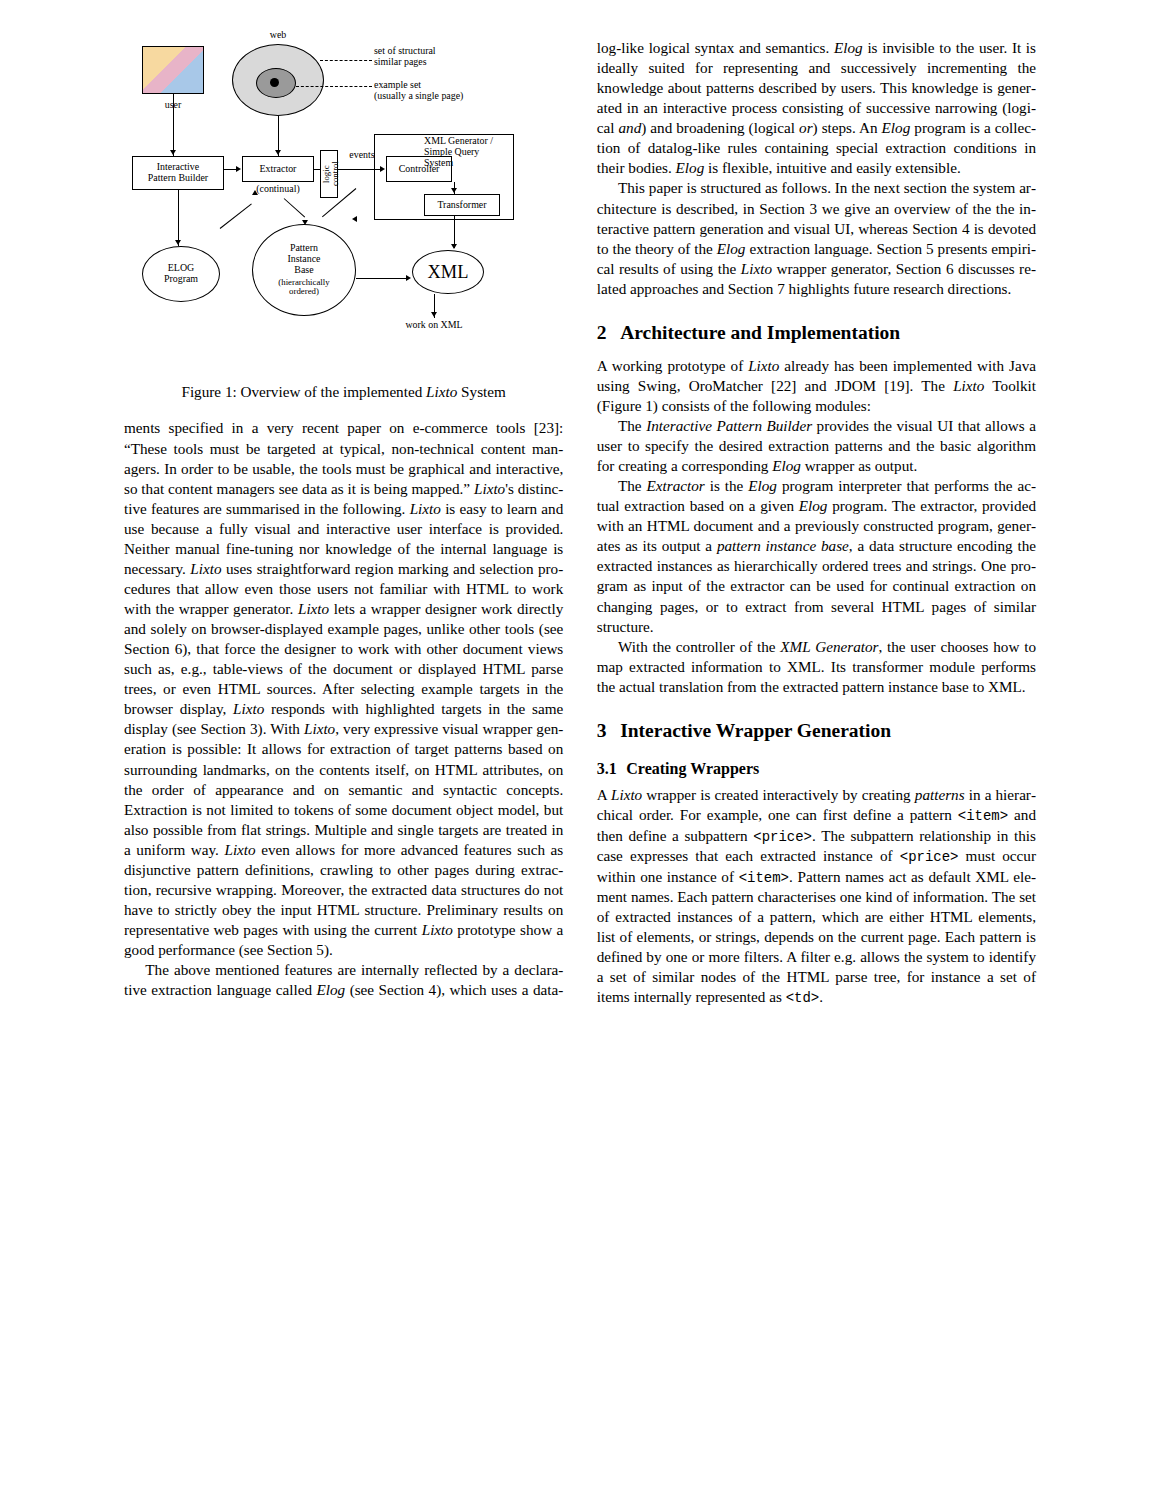user
web
set of structural
similar pages
example set
(usually a single page)
Interactive
Pattern Builder
Extractor
(continual)
logic
control
events
Controller
XML Generator /
Simple Query
System
Transformer
ELOG
Program
Pattern
Instance
Base
(hierarchically
ordered)
XML
work on XML
Figure 1: Overview of the implemented Lixto System
ments specified in a very recent paper on e-commerce tools [23]: “These tools must be targeted at typical, non-technical content managers. In order to be usable, the tools must be graphical and interactive, so that content managers see data as it is being mapped.” Lixto's distinctive features are summarised in the following. Lixto is easy to learn and use because a fully visual and interactive user interface is provided. Neither manual fine-tuning nor knowledge of the internal language is necessary. Lixto uses straightforward region marking and selection procedures that allow even those users not familiar with HTML to work with the wrapper generator. Lixto lets a wrapper designer work directly and solely on browser-displayed example pages, unlike other tools (see Section 6), that force the designer to work with other document views such as, e.g., table-views of the document or displayed HTML parse trees, or even HTML sources. After selecting example targets in the browser display, Lixto responds with highlighted targets in the same display (see Section 3). With Lixto, very expressive visual wrapper generation is possible: It allows for extraction of target patterns based on surrounding landmarks, on the contents itself, on HTML attributes, on the order of appearance and on semantic and syntactic concepts. Extraction is not limited to tokens of some document object model, but also possible from flat strings. Multiple and single targets are treated in a uniform way. Lixto even allows for more advanced features such as disjunctive pattern definitions, crawling to other pages during extraction, recursive wrapping. Moreover, the extracted data structures do not have to strictly obey the input HTML structure. Preliminary results on representative web pages with using the current Lixto prototype show a good performance (see Section 5).
The above mentioned features are internally reflected by a declarative extraction language called Elog (see Section 4), which uses a datalog-like logical syntax and semantics. Elog is invisible to the user. It is ideally suited for representing and successively incrementing the knowledge about patterns described by users. This knowledge is generated in an interactive process consisting of successive narrowing (logical and) and broadening (logical or) steps. An Elog program is a collection of datalog-like rules containing special extraction conditions in their bodies. Elog is flexible, intuitive and easily extensible.
This paper is structured as follows. In the next section the system architecture is described, in Section 3 we give an overview of the the interactive pattern generation and visual UI, whereas Section 4 is devoted to the theory of the Elog extraction language. Section 5 presents empirical results of using the Lixto wrapper generator, Section 6 discusses related approaches and Section 7 highlights future research directions.
2 Architecture and Implementation
A working prototype of Lixto already has been implemented with Java using Swing, OroMatcher [22] and JDOM [19]. The Lixto Toolkit (Figure 1) consists of the following modules:
The Interactive Pattern Builder provides the visual UI that allows a user to specify the desired extraction patterns and the basic algorithm for creating a corresponding Elog wrapper as output.
The Extractor is the Elog program interpreter that performs the actual extraction based on a given Elog program. The extractor, provided with an HTML document and a previously constructed program, generates as its output a pattern instance base, a data structure encoding the extracted instances as hierarchically ordered trees and strings. One program as input of the extractor can be used for continual extraction on changing pages, or to extract from several HTML pages of similar structure.
With the controller of the XML Generator, the user chooses how to map extracted information to XML. Its transformer module performs the actual translation from the extracted pattern instance base to XML.
3 Interactive Wrapper Generation
3.1 Creating Wrappers
A Lixto wrapper is created interactively by creating patterns in a hierarchical order. For example, one can first define a pattern <item> and then define a subpattern <price>. The subpattern relationship in this case expresses that each extracted instance of <price> must occur within one instance of <item>. Pattern names act as default XML element names. Each pattern characterises one kind of information. The set of extracted instances of a pattern, which are either HTML elements, list of elements, or strings, depends on the current page. Each pattern is defined by one or more filters. A filter e.g. allows the system to identify a set of similar nodes of the HTML parse tree, for instance a set of items internally represented as <td>.